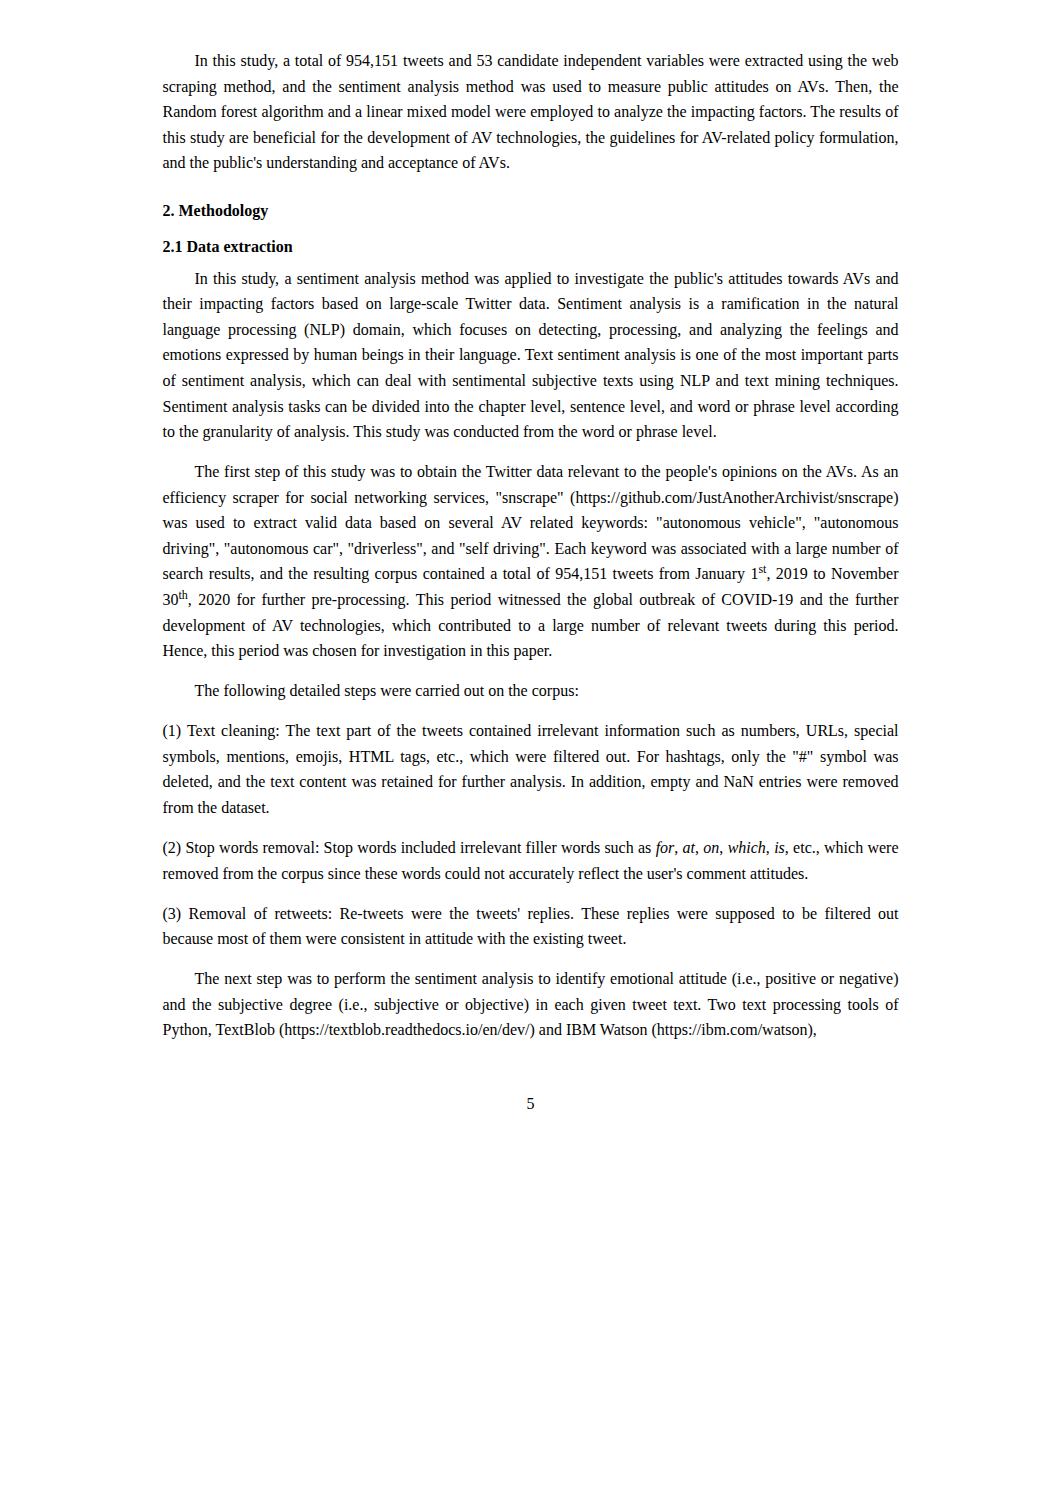In this study, a total of 954,151 tweets and 53 candidate independent variables were extracted using the web scraping method, and the sentiment analysis method was used to measure public attitudes on AVs. Then, the Random forest algorithm and a linear mixed model were employed to analyze the impacting factors. The results of this study are beneficial for the development of AV technologies, the guidelines for AV-related policy formulation, and the public's understanding and acceptance of AVs.
2. Methodology
2.1 Data extraction
In this study, a sentiment analysis method was applied to investigate the public's attitudes towards AVs and their impacting factors based on large-scale Twitter data. Sentiment analysis is a ramification in the natural language processing (NLP) domain, which focuses on detecting, processing, and analyzing the feelings and emotions expressed by human beings in their language. Text sentiment analysis is one of the most important parts of sentiment analysis, which can deal with sentimental subjective texts using NLP and text mining techniques. Sentiment analysis tasks can be divided into the chapter level, sentence level, and word or phrase level according to the granularity of analysis. This study was conducted from the word or phrase level.
The first step of this study was to obtain the Twitter data relevant to the people's opinions on the AVs. As an efficiency scraper for social networking services, "snscrape" (https://github.com/JustAnotherArchivist/snscrape) was used to extract valid data based on several AV related keywords: "autonomous vehicle", "autonomous driving", "autonomous car", "driverless", and "self driving". Each keyword was associated with a large number of search results, and the resulting corpus contained a total of 954,151 tweets from January 1st, 2019 to November 30th, 2020 for further pre-processing. This period witnessed the global outbreak of COVID-19 and the further development of AV technologies, which contributed to a large number of relevant tweets during this period. Hence, this period was chosen for investigation in this paper.
The following detailed steps were carried out on the corpus:
(1) Text cleaning: The text part of the tweets contained irrelevant information such as numbers, URLs, special symbols, mentions, emojis, HTML tags, etc., which were filtered out. For hashtags, only the "#" symbol was deleted, and the text content was retained for further analysis. In addition, empty and NaN entries were removed from the dataset.
(2) Stop words removal: Stop words included irrelevant filler words such as for, at, on, which, is, etc., which were removed from the corpus since these words could not accurately reflect the user's comment attitudes.
(3) Removal of retweets: Re-tweets were the tweets' replies. These replies were supposed to be filtered out because most of them were consistent in attitude with the existing tweet.
The next step was to perform the sentiment analysis to identify emotional attitude (i.e., positive or negative) and the subjective degree (i.e., subjective or objective) in each given tweet text. Two text processing tools of Python, TextBlob (https://textblob.readthedocs.io/en/dev/) and IBM Watson (https://ibm.com/watson),
5